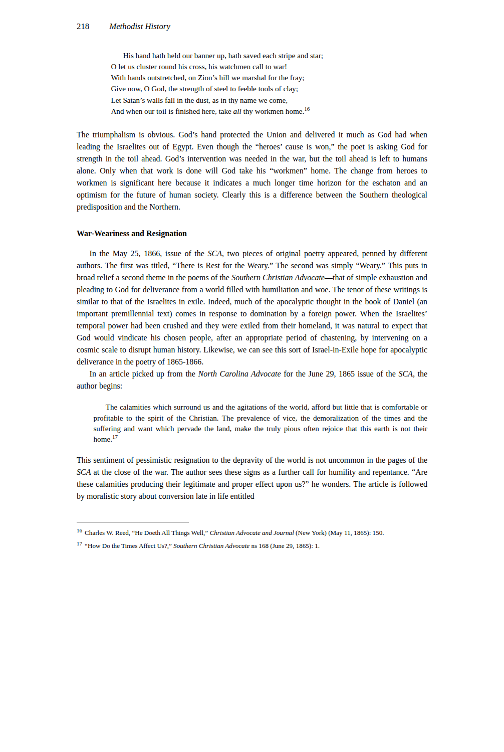218 Methodist History
His hand hath held our banner up, hath saved each stripe and star;
O let us cluster round his cross, his watchmen call to war!
With hands outstretched, on Zion’s hill we marshal for the fray;
Give now, O God, the strength of steel to feeble tools of clay;
Let Satan’s walls fall in the dust, as in thy name we come,
And when our toil is finished here, take all thy workmen home.16
The triumphalism is obvious. God’s hand protected the Union and delivered it much as God had when leading the Israelites out of Egypt. Even though the “heroes’ cause is won,” the poet is asking God for strength in the toil ahead. God’s intervention was needed in the war, but the toil ahead is left to humans alone. Only when that work is done will God take his “workmen” home. The change from heroes to workmen is significant here because it indicates a much longer time horizon for the eschaton and an optimism for the future of human society. Clearly this is a difference between the Southern theological predisposition and the Northern.
War-Weariness and Resignation
In the May 25, 1866, issue of the SCA, two pieces of original poetry appeared, penned by different authors. The first was titled, “There is Rest for the Weary.” The second was simply “Weary.” This puts in broad relief a second theme in the poems of the Southern Christian Advocate—that of simple exhaustion and pleading to God for deliverance from a world filled with humiliation and woe. The tenor of these writings is similar to that of the Israelites in exile. Indeed, much of the apocalyptic thought in the book of Daniel (an important premillennial text) comes in response to domination by a foreign power. When the Israelites’ temporal power had been crushed and they were exiled from their homeland, it was natural to expect that God would vindicate his chosen people, after an appropriate period of chastening, by intervening on a cosmic scale to disrupt human history. Likewise, we can see this sort of Israel-in-Exile hope for apocalyptic deliverance in the poetry of 1865-1866.
In an article picked up from the North Carolina Advocate for the June 29, 1865 issue of the SCA, the author begins:
The calamities which surround us and the agitations of the world, afford but little that is comfortable or profitable to the spirit of the Christian. The prevalence of vice, the demoralization of the times and the suffering and want which pervade the land, make the truly pious often rejoice that this earth is not their home.17
This sentiment of pessimistic resignation to the depravity of the world is not uncommon in the pages of the SCA at the close of the war. The author sees these signs as a further call for humility and repentance. “Are these calamities producing their legitimate and proper effect upon us?” he wonders. The article is followed by moralistic story about conversion late in life entitled
16 Charles W. Reed, “He Doeth All Things Well,” Christian Advocate and Journal (New York) (May 11, 1865): 150.
17 “How Do the Times Affect Us?,” Southern Christian Advocate ns 168 (June 29, 1865): 1.